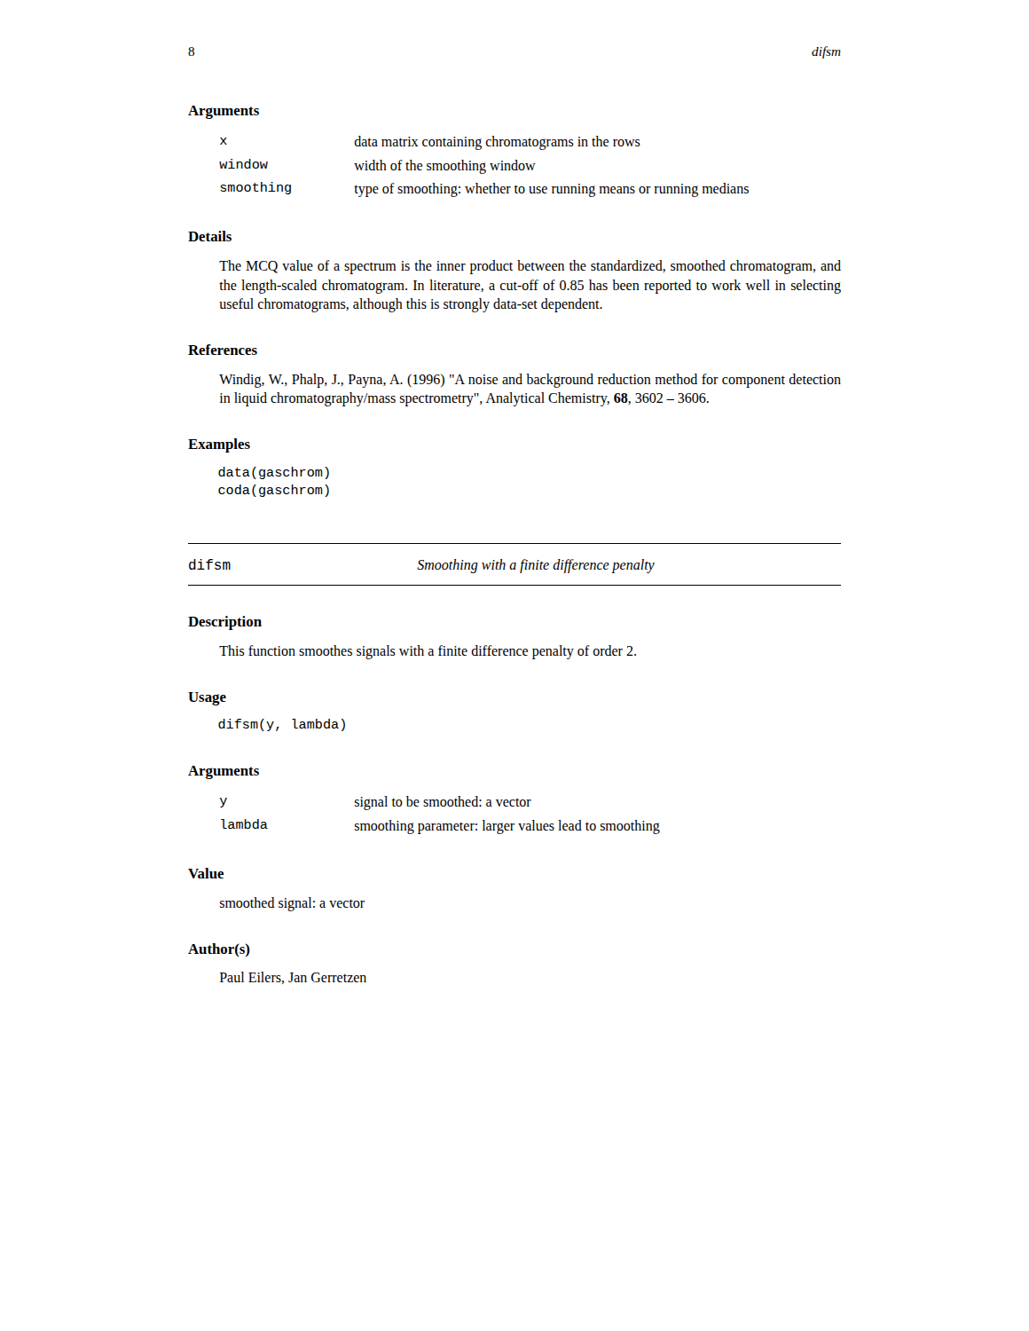8 difsm
Arguments
x
data matrix containing chromatograms in the rows
window
width of the smoothing window
smoothing
type of smoothing: whether to use running means or running medians
Details
The MCQ value of a spectrum is the inner product between the standardized, smoothed chromatogram, and the length-scaled chromatogram. In literature, a cut-off of 0.85 has been reported to work well in selecting useful chromatograms, although this is strongly data-set dependent.
References
Windig, W., Phalp, J., Payna, A. (1996) "A noise and background reduction method for component detection in liquid chromatography/mass spectrometry", Analytical Chemistry, 68, 3602 – 3606.
Examples
data(gaschrom)
coda(gaschrom)
difsm Smoothing with a finite difference penalty
Description
This function smoothes signals with a finite difference penalty of order 2.
Usage
difsm(y, lambda)
Arguments
y
signal to be smoothed: a vector
lambda
smoothing parameter: larger values lead to smoothing
Value
smoothed signal: a vector
Author(s)
Paul Eilers, Jan Gerretzen